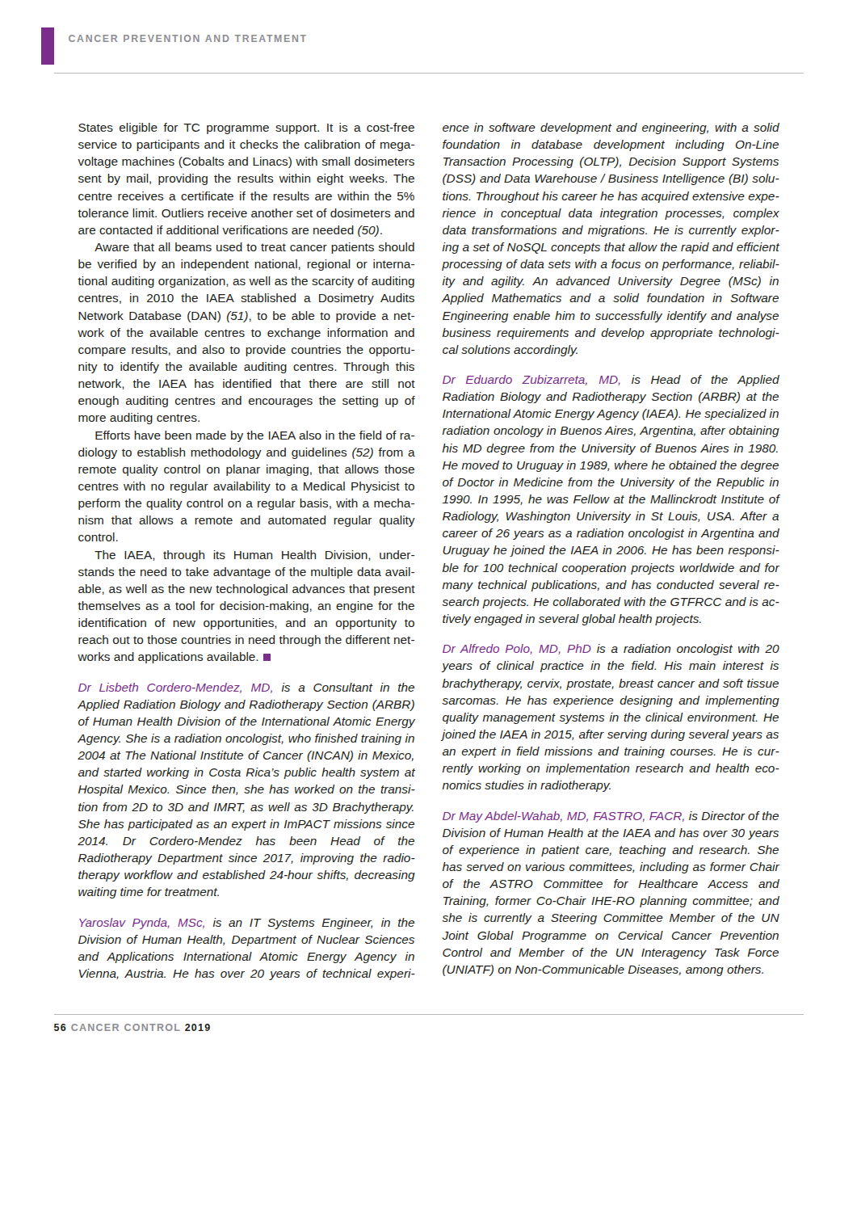Cancer Prevention and Treatment
States eligible for TC programme support. It is a cost-free service to participants and it checks the calibration of megavoltage machines (Cobalts and Linacs) with small dosimeters sent by mail, providing the results within eight weeks. The centre receives a certificate if the results are within the 5% tolerance limit. Outliers receive another set of dosimeters and are contacted if additional verifications are needed (50).
Aware that all beams used to treat cancer patients should be verified by an independent national, regional or international auditing organization, as well as the scarcity of auditing centres, in 2010 the IAEA stablished a Dosimetry Audits Network Database (DAN) (51), to be able to provide a network of the available centres to exchange information and compare results, and also to provide countries the opportunity to identify the available auditing centres. Through this network, the IAEA has identified that there are still not enough auditing centres and encourages the setting up of more auditing centres.
Efforts have been made by the IAEA also in the field of radiology to establish methodology and guidelines (52) from a remote quality control on planar imaging, that allows those centres with no regular availability to a Medical Physicist to perform the quality control on a regular basis, with a mechanism that allows a remote and automated regular quality control.
The IAEA, through its Human Health Division, understands the need to take advantage of the multiple data available, as well as the new technological advances that present themselves as a tool for decision-making, an engine for the identification of new opportunities, and an opportunity to reach out to those countries in need through the different networks and applications available.
Dr Lisbeth Cordero-Mendez, MD, is a Consultant in the Applied Radiation Biology and Radiotherapy Section (ARBR) of Human Health Division of the International Atomic Energy Agency. She is a radiation oncologist, who finished training in 2004 at The National Institute of Cancer (INCAN) in Mexico, and started working in Costa Rica’s public health system at Hospital Mexico. Since then, she has worked on the transition from 2D to 3D and IMRT, as well as 3D Brachytherapy. She has participated as an expert in ImPACT missions since 2014. Dr Cordero-Mendez has been Head of the Radiotherapy Department since 2017, improving the radiotherapy workflow and established 24-hour shifts, decreasing waiting time for treatment.
Yaroslav Pynda, MSc, is an IT Systems Engineer, in the Division of Human Health, Department of Nuclear Sciences and Applications International Atomic Energy Agency in Vienna, Austria. He has over 20 years of technical experience in software development and engineering, with a solid foundation in database development including On-Line Transaction Processing (OLTP), Decision Support Systems (DSS) and Data Warehouse / Business Intelligence (BI) solutions. Throughout his career he has acquired extensive experience in conceptual data integration processes, complex data transformations and migrations. He is currently exploring a set of NoSQL concepts that allow the rapid and efficient processing of data sets with a focus on performance, reliability and agility. An advanced University Degree (MSc) in Applied Mathematics and a solid foundation in Software Engineering enable him to successfully identify and analyse business requirements and develop appropriate technological solutions accordingly.
Dr Eduardo Zubizarreta, MD, is Head of the Applied Radiation Biology and Radiotherapy Section (ARBR) at the International Atomic Energy Agency (IAEA). He specialized in radiation oncology in Buenos Aires, Argentina, after obtaining his MD degree from the University of Buenos Aires in 1980. He moved to Uruguay in 1989, where he obtained the degree of Doctor in Medicine from the University of the Republic in 1990. In 1995, he was Fellow at the Mallinckrodt Institute of Radiology, Washington University in St Louis, USA. After a career of 26 years as a radiation oncologist in Argentina and Uruguay he joined the IAEA in 2006. He has been responsible for 100 technical cooperation projects worldwide and for many technical publications, and has conducted several research projects. He collaborated with the GTFRCC and is actively engaged in several global health projects.
Dr Alfredo Polo, MD, PhD is a radiation oncologist with 20 years of clinical practice in the field. His main interest is brachytherapy, cervix, prostate, breast cancer and soft tissue sarcomas. He has experience designing and implementing quality management systems in the clinical environment. He joined the IAEA in 2015, after serving during several years as an expert in field missions and training courses. He is currently working on implementation research and health economics studies in radiotherapy.
Dr May Abdel-Wahab, MD, FASTRO, FACR, is Director of the Division of Human Health at the IAEA and has over 30 years of experience in patient care, teaching and research. She has served on various committees, including as former Chair of the ASTRO Committee for Healthcare Access and Training, former Co-Chair IHE-RO planning committee; and she is currently a Steering Committee Member of the UN Joint Global Programme on Cervical Cancer Prevention Control and Member of the UN Interagency Task Force (UNIATF) on Non-Communicable Diseases, among others.
56 Cancer Control 2019